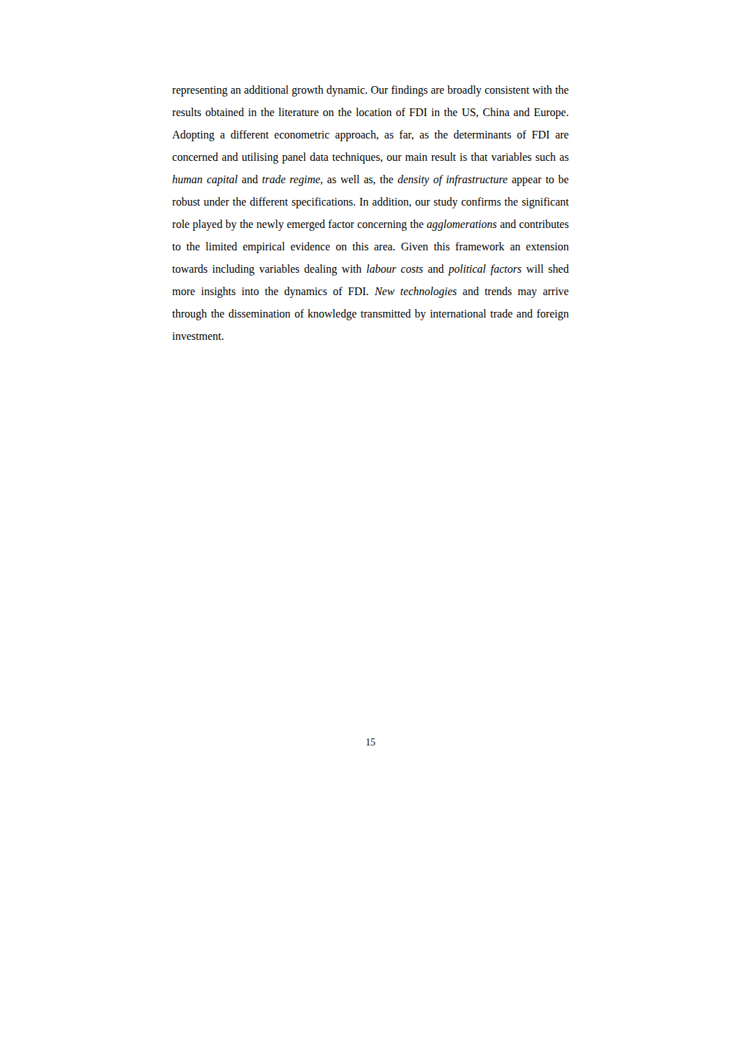representing an additional growth dynamic. Our findings are broadly consistent with the results obtained in the literature on the location of FDI in the US, China and Europe. Adopting a different econometric approach, as far, as the determinants of FDI are concerned and utilising panel data techniques, our main result is that variables such as human capital and trade regime, as well as, the density of infrastructure appear to be robust under the different specifications. In addition, our study confirms the significant role played by the newly emerged factor concerning the agglomerations and contributes to the limited empirical evidence on this area. Given this framework an extension towards including variables dealing with labour costs and political factors will shed more insights into the dynamics of FDI. New technologies and trends may arrive through the dissemination of knowledge transmitted by international trade and foreign investment.
15